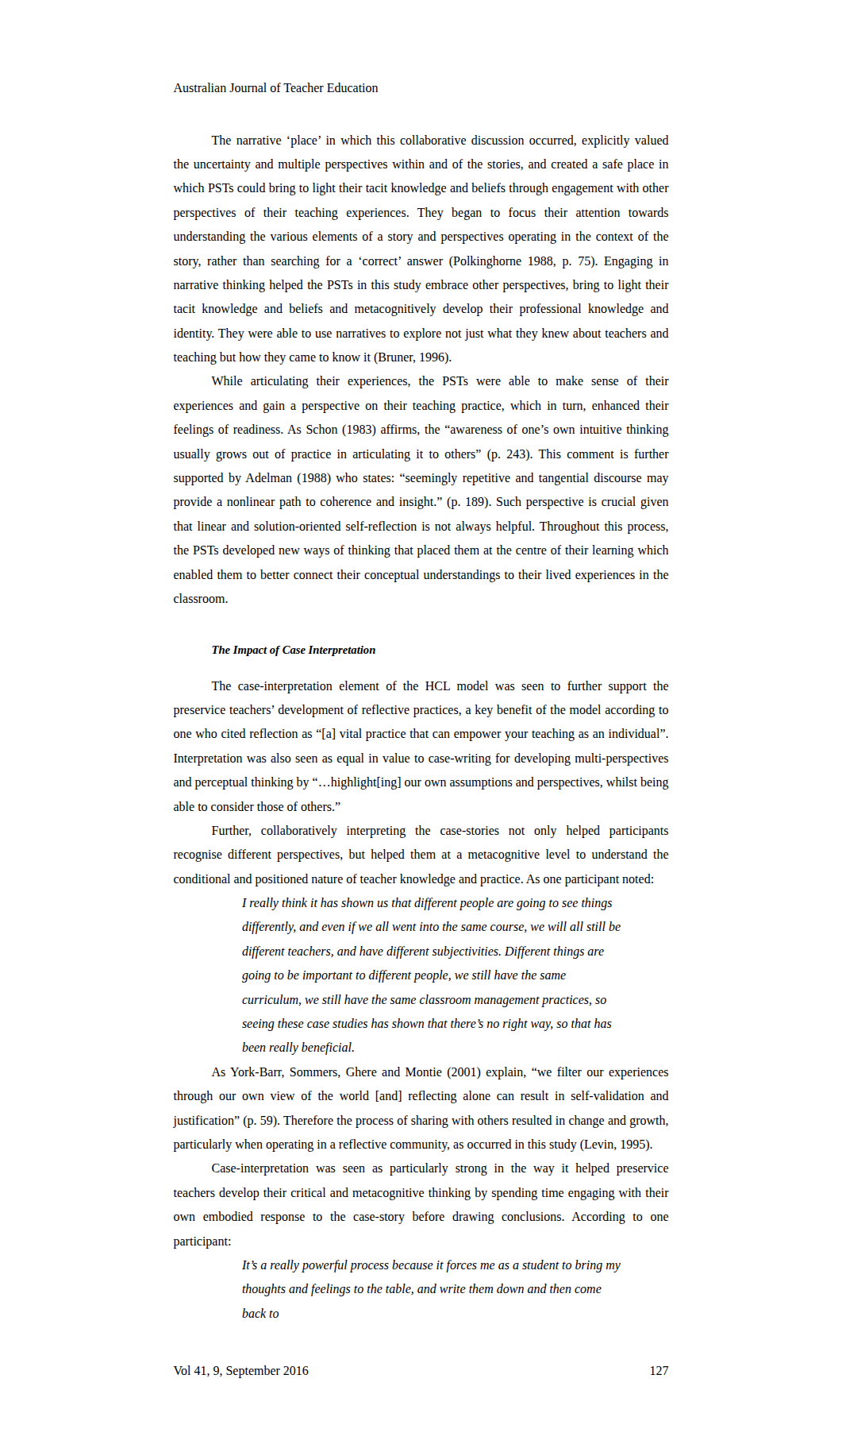Australian Journal of Teacher Education
The narrative ‘place’ in which this collaborative discussion occurred, explicitly valued the uncertainty and multiple perspectives within and of the stories, and created a safe place in which PSTs could bring to light their tacit knowledge and beliefs through engagement with other perspectives of their teaching experiences. They began to focus their attention towards understanding the various elements of a story and perspectives operating in the context of the story, rather than searching for a ‘correct’ answer (Polkinghorne 1988, p. 75). Engaging in narrative thinking helped the PSTs in this study embrace other perspectives, bring to light their tacit knowledge and beliefs and metacognitively develop their professional knowledge and identity. They were able to use narratives to explore not just what they knew about teachers and teaching but how they came to know it (Bruner, 1996).
While articulating their experiences, the PSTs were able to make sense of their experiences and gain a perspective on their teaching practice, which in turn, enhanced their feelings of readiness. As Schon (1983) affirms, the “awareness of one’s own intuitive thinking usually grows out of practice in articulating it to others” (p. 243). This comment is further supported by Adelman (1988) who states: “seemingly repetitive and tangential discourse may provide a nonlinear path to coherence and insight.” (p. 189). Such perspective is crucial given that linear and solution-oriented self-reflection is not always helpful. Throughout this process, the PSTs developed new ways of thinking that placed them at the centre of their learning which enabled them to better connect their conceptual understandings to their lived experiences in the classroom.
The Impact of Case Interpretation
The case-interpretation element of the HCL model was seen to further support the preservice teachers’ development of reflective practices, a key benefit of the model according to one who cited reflection as “[a] vital practice that can empower your teaching as an individual”. Interpretation was also seen as equal in value to case-writing for developing multi-perspectives and perceptual thinking by “…highlight[ing] our own assumptions and perspectives, whilst being able to consider those of others.”
Further, collaboratively interpreting the case-stories not only helped participants recognise different perspectives, but helped them at a metacognitive level to understand the conditional and positioned nature of teacher knowledge and practice. As one participant noted:
I really think it has shown us that different people are going to see things differently, and even if we all went into the same course, we will all still be different teachers, and have different subjectivities. Different things are going to be important to different people, we still have the same curriculum, we still have the same classroom management practices, so seeing these case studies has shown that there’s no right way, so that has been really beneficial.
As York-Barr, Sommers, Ghere and Montie (2001) explain, “we filter our experiences through our own view of the world [and] reflecting alone can result in self-validation and justification” (p. 59). Therefore the process of sharing with others resulted in change and growth, particularly when operating in a reflective community, as occurred in this study (Levin, 1995).
Case-interpretation was seen as particularly strong in the way it helped preservice teachers develop their critical and metacognitive thinking by spending time engaging with their own embodied response to the case-story before drawing conclusions. According to one participant:
It’s a really powerful process because it forces me as a student to bring my thoughts and feelings to the table, and write them down and then come back to
Vol 41, 9, September 2016 127